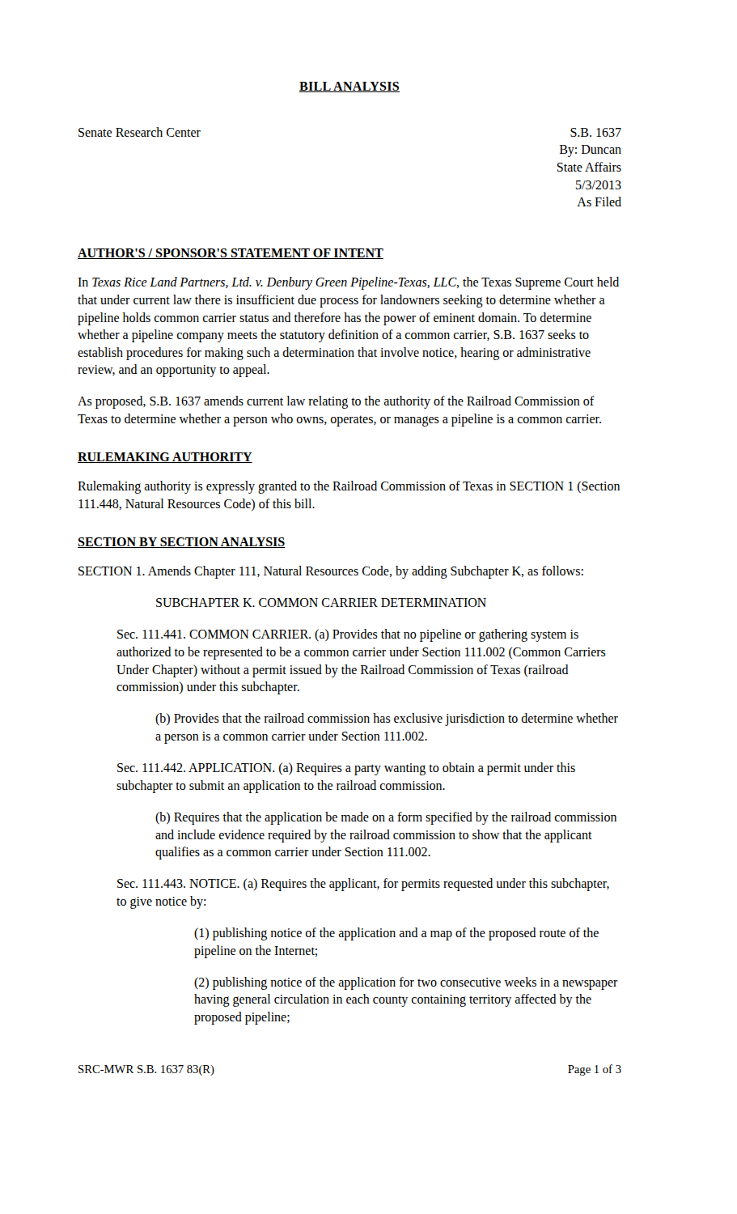BILL ANALYSIS
Senate Research Center
S.B. 1637
By: Duncan
State Affairs
5/3/2013
As Filed
AUTHOR'S / SPONSOR'S STATEMENT OF INTENT
In Texas Rice Land Partners, Ltd. v. Denbury Green Pipeline-Texas, LLC, the Texas Supreme Court held that under current law there is insufficient due process for landowners seeking to determine whether a pipeline holds common carrier status and therefore has the power of eminent domain. To determine whether a pipeline company meets the statutory definition of a common carrier, S.B. 1637 seeks to establish procedures for making such a determination that involve notice, hearing or administrative review, and an opportunity to appeal.
As proposed, S.B. 1637 amends current law relating to the authority of the Railroad Commission of Texas to determine whether a person who owns, operates, or manages a pipeline is a common carrier.
RULEMAKING AUTHORITY
Rulemaking authority is expressly granted to the Railroad Commission of Texas in SECTION 1 (Section 111.448, Natural Resources Code) of this bill.
SECTION BY SECTION ANALYSIS
SECTION 1. Amends Chapter 111, Natural Resources Code, by adding Subchapter K, as follows:
SUBCHAPTER K. COMMON CARRIER DETERMINATION
Sec. 111.441. COMMON CARRIER. (a) Provides that no pipeline or gathering system is authorized to be represented to be a common carrier under Section 111.002 (Common Carriers Under Chapter) without a permit issued by the Railroad Commission of Texas (railroad commission) under this subchapter.
(b) Provides that the railroad commission has exclusive jurisdiction to determine whether a person is a common carrier under Section 111.002.
Sec. 111.442. APPLICATION. (a) Requires a party wanting to obtain a permit under this subchapter to submit an application to the railroad commission.
(b) Requires that the application be made on a form specified by the railroad commission and include evidence required by the railroad commission to show that the applicant qualifies as a common carrier under Section 111.002.
Sec. 111.443. NOTICE. (a) Requires the applicant, for permits requested under this subchapter, to give notice by:
(1) publishing notice of the application and a map of the proposed route of the pipeline on the Internet;
(2) publishing notice of the application for two consecutive weeks in a newspaper having general circulation in each county containing territory affected by the proposed pipeline;
SRC-MWR S.B. 1637 83(R)
Page 1 of 3